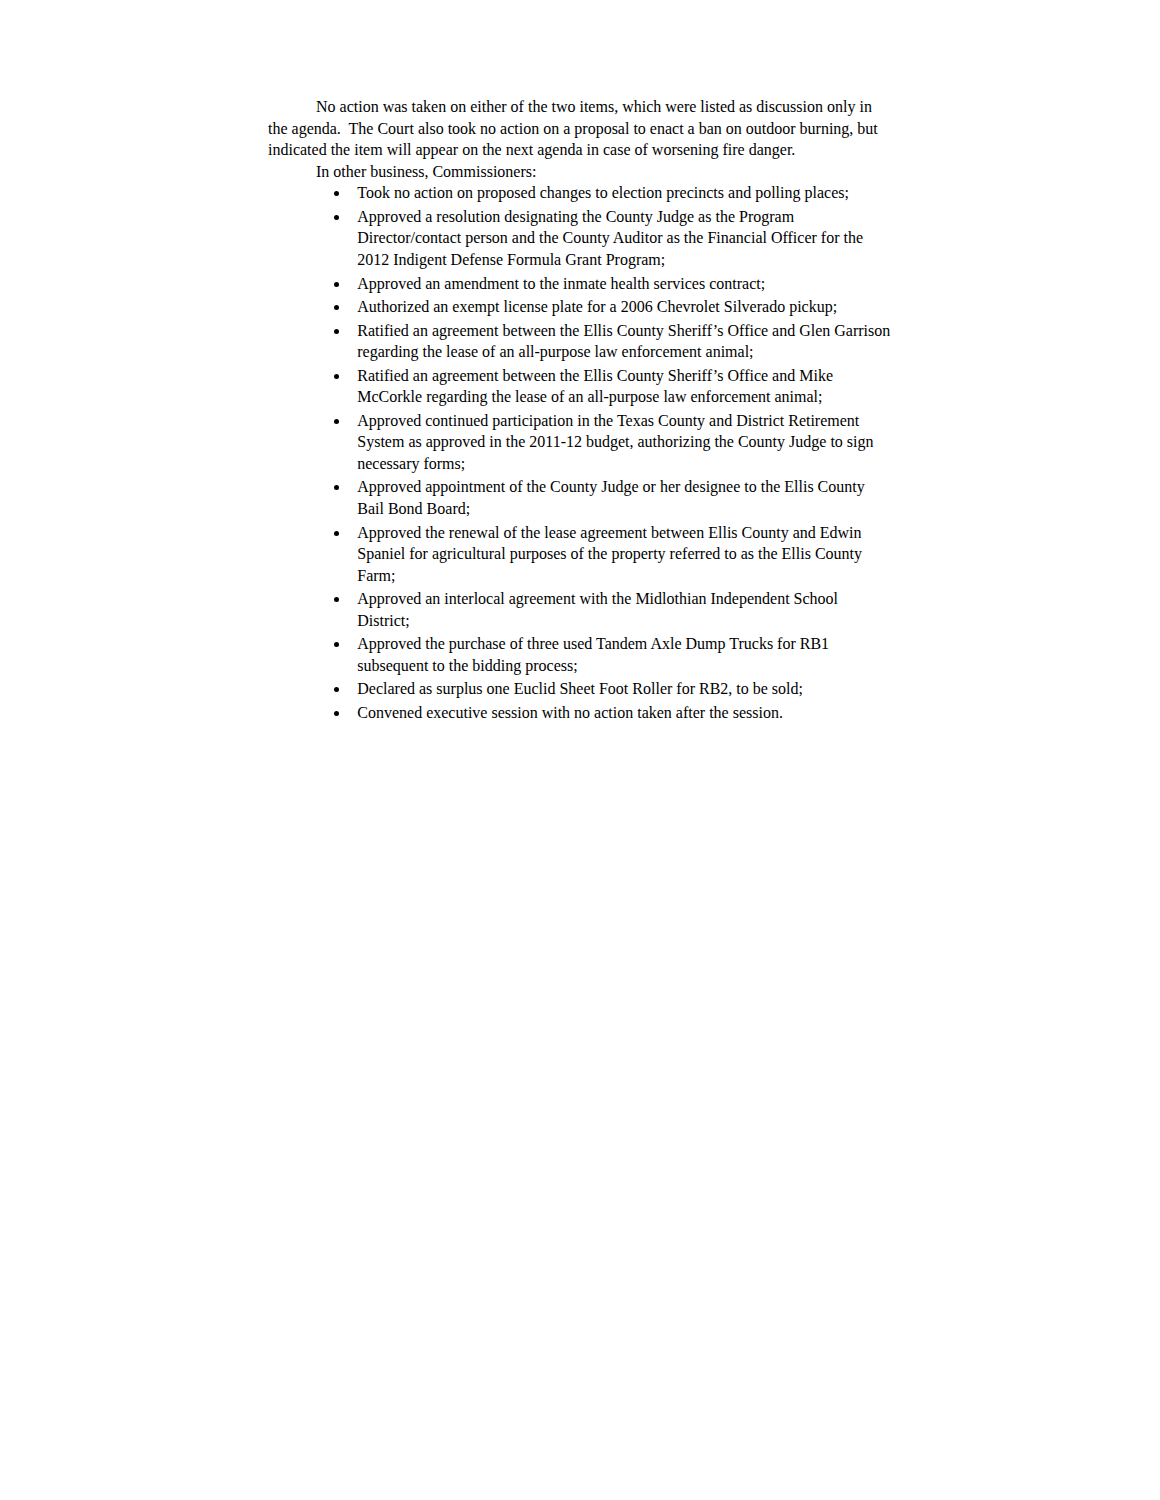No action was taken on either of the two items, which were listed as discussion only in the agenda. The Court also took no action on a proposal to enact a ban on outdoor burning, but indicated the item will appear on the next agenda in case of worsening fire danger.
In other business, Commissioners:
Took no action on proposed changes to election precincts and polling places;
Approved a resolution designating the County Judge as the Program Director/contact person and the County Auditor as the Financial Officer for the 2012 Indigent Defense Formula Grant Program;
Approved an amendment to the inmate health services contract;
Authorized an exempt license plate for a 2006 Chevrolet Silverado pickup;
Ratified an agreement between the Ellis County Sheriff’s Office and Glen Garrison regarding the lease of an all-purpose law enforcement animal;
Ratified an agreement between the Ellis County Sheriff’s Office and Mike McCorkle regarding the lease of an all-purpose law enforcement animal;
Approved continued participation in the Texas County and District Retirement System as approved in the 2011-12 budget, authorizing the County Judge to sign necessary forms;
Approved appointment of the County Judge or her designee to the Ellis County Bail Bond Board;
Approved the renewal of the lease agreement between Ellis County and Edwin Spaniel for agricultural purposes of the property referred to as the Ellis County Farm;
Approved an interlocal agreement with the Midlothian Independent School District;
Approved the purchase of three used Tandem Axle Dump Trucks for RB1 subsequent to the bidding process;
Declared as surplus one Euclid Sheet Foot Roller for RB2, to be sold;
Convened executive session with no action taken after the session.